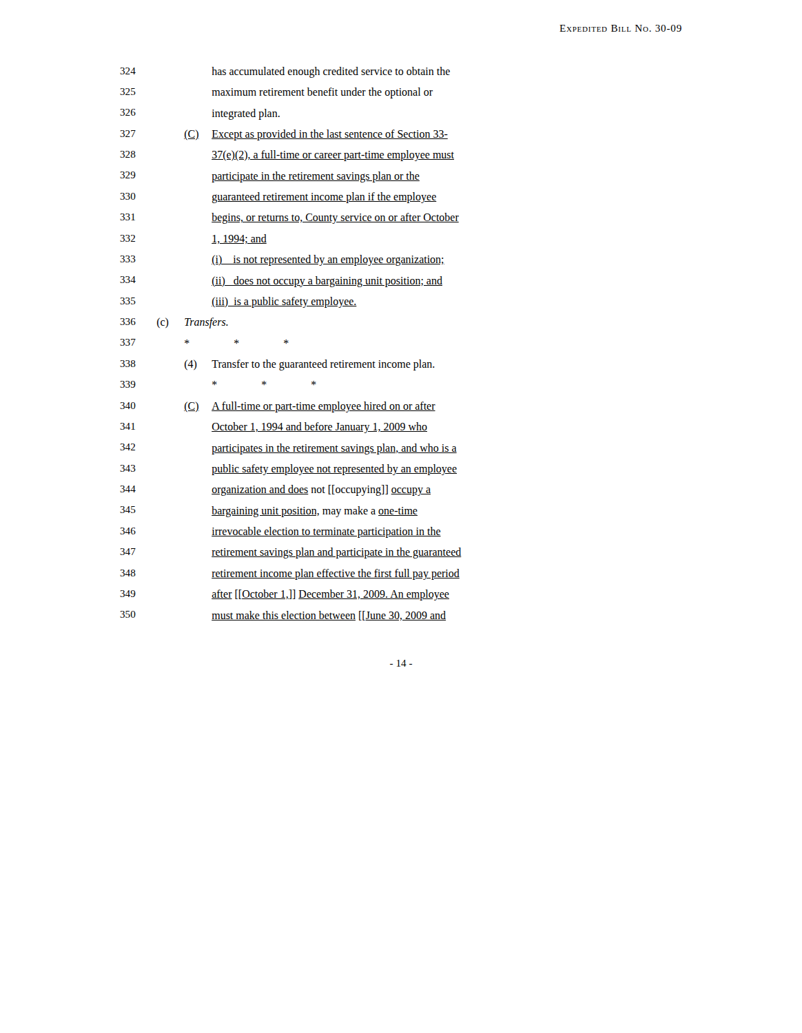Expedited Bill No. 30-09
| 324 | | | has accumulated enough credited service to obtain the |
| 325 | | | maximum retirement benefit under the optional or |
| 326 | | | integrated plan. |
| 327 | | (C) | Except as provided in the last sentence of Section 33- |
| 328 | | | 37(e)(2), a full-time or career part-time employee must |
| 329 | | | participate in the retirement savings plan or the |
| 330 | | | guaranteed retirement income plan if the employee |
| 331 | | | begins, or returns to, County service on or after October |
| 332 | | | 1, 1994; and |
| 333 | | | (i) is not represented by an employee organization; |
| 334 | | | (ii) does not occupy a bargaining unit position; and |
| 335 | | | (iii) is a public safety employee. |
| 336 | (c) | Transfers. |
| 337 | | * * * |
| 338 | | (4) | Transfer to the guaranteed retirement income plan. |
| 339 | | | * * * |
| 340 | | (C) | A full-time or part-time employee hired on or after |
| 341 | | | October 1, 1994 and before January 1, 2009 who |
| 342 | | | participates in the retirement savings plan, and who is a |
| 343 | | | public safety employee not represented by an employee |
| 344 | | | organization and does not [[occupying]] occupy a |
| 345 | | | bargaining unit position, may make a one-time |
| 346 | | | irrevocable election to terminate participation in the |
| 347 | | | retirement savings plan and participate in the guaranteed |
| 348 | | | retirement income plan effective the first full pay period |
| 349 | | | after [[ October 1, ]] December 31, 2009. An employee |
| 350 | | | must make this election between [[ June 30, 2009 and |
- 14 -